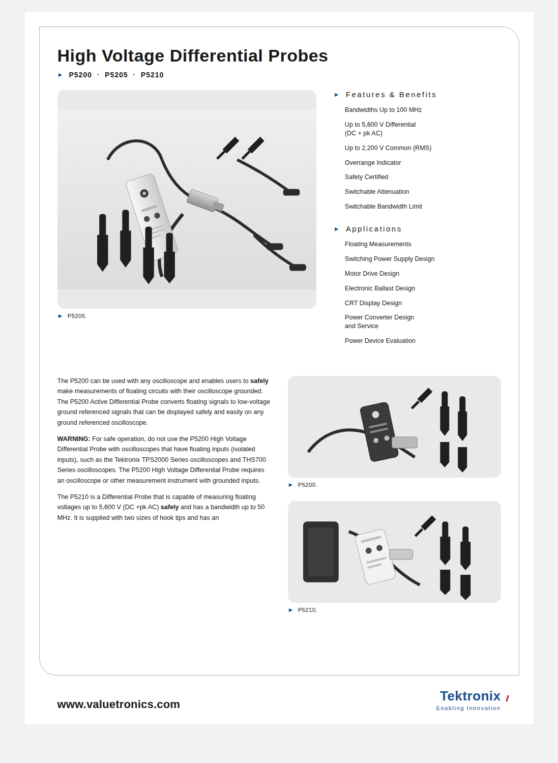High Voltage Differential Probes
► P5200 · P5205 · P5210
► P5205.
► Features & Benefits
Bandwidths Up to 100 MHz
Up to 5,600 V Differential
(DC + pk AC)
Up to 2,200 V Common (RMS)
Overrange Indicator
Safety Certified
Switchable Attenuation
Switchable Bandwidth Limit
► Applications
Floating Measurements
Switching Power Supply Design
Motor Drive Design
Electronic Ballast Design
CRT Display Design
Power Converter Design
and Service
Power Device Evaluation
The P5200 can be used with any oscilloscope and enables users to safely make measurements of floating circuits with their oscilloscope grounded. The P5200 Active Differential Probe converts floating signals to low-voltage ground referenced signals that can be displayed safely and easily on any ground referenced oscilloscope.
WARNING: For safe operation, do not use the P5200 High Voltage Differential Probe with oscilloscopes that have floating inputs (isolated inputs), such as the Tektronix TPS2000 Series oscilloscopes and THS700 Series oscilloscopes. The P5200 High Voltage Differential Probe requires an oscilloscope or other measurement instrument with grounded inputs.
The P5210 is a Differential Probe that is capable of measuring floating voltages up to 5,600 V (DC +pk AC) safely and has a bandwidth up to 50 MHz. It is supplied with two sizes of hook tips and has an
► P5200.
► P5210.
www.valuetronics.com
Tektronix
Enabling Innovation